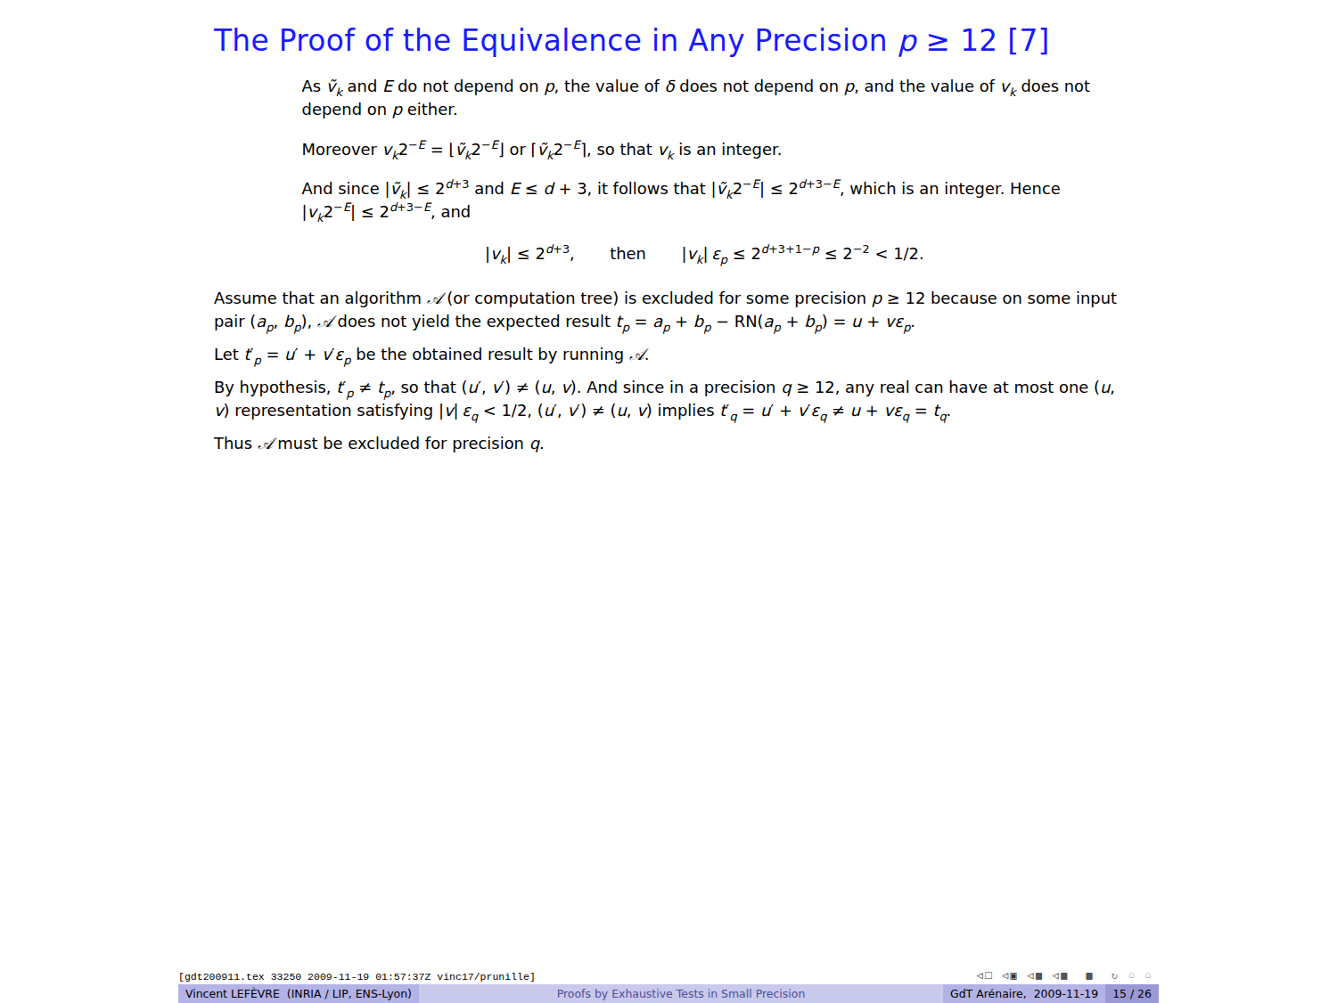The Proof of the Equivalence in Any Precision p ≥ 12 [7]
As ṽk and E do not depend on p, the value of δ does not depend on p, and the value of vk does not depend on p either.
Moreover vk2−E = ⌊ṽk2−E⌋ or ⌈ṽk2−E⌉, so that vk is an integer.
And since |ṽk| ≤ 2d+3 and E ≤ d + 3, it follows that |ṽk2−E| ≤ 2d+3−E, which is an integer. Hence |vk2−E| ≤ 2d+3−E, and
|vk| ≤ 2d+3, then |vk| εp ≤ 2d+3+1−p ≤ 2−2 < 1/2.
Assume that an algorithm 𝒜 (or computation tree) is excluded for some precision p ≥ 12 because on some input pair (ap, bp), 𝒜 does not yield the expected result tp = ap + bp − RN(ap + bp) = u + vεp.
Let t′p = u′ + v′εp be the obtained result by running 𝒜.
By hypothesis, t′p ≠ tp, so that (u′, v′) ≠ (u, v). And since in a precision q ≥ 12, any real can have at most one (u, v) representation satisfying |v| εq < 1/2, (u′, v′) ≠ (u, v) implies t′q = u′ + v′εq ≠ u + vεq = tq.
Thus 𝒜 must be excluded for precision q.
[gdt200911.tex 33250 2009-11-19 01:57:37Z vinc17/prunille] ◁□ ◁▣ ◁▩ ◁▩ ▩ ↻ ○ ○
Vincent LEFÈVRE (INRIA / LIP, ENS-Lyon)
Proofs by Exhaustive Tests in Small Precision
GdT Arénaire, 2009-11-19
15 / 26